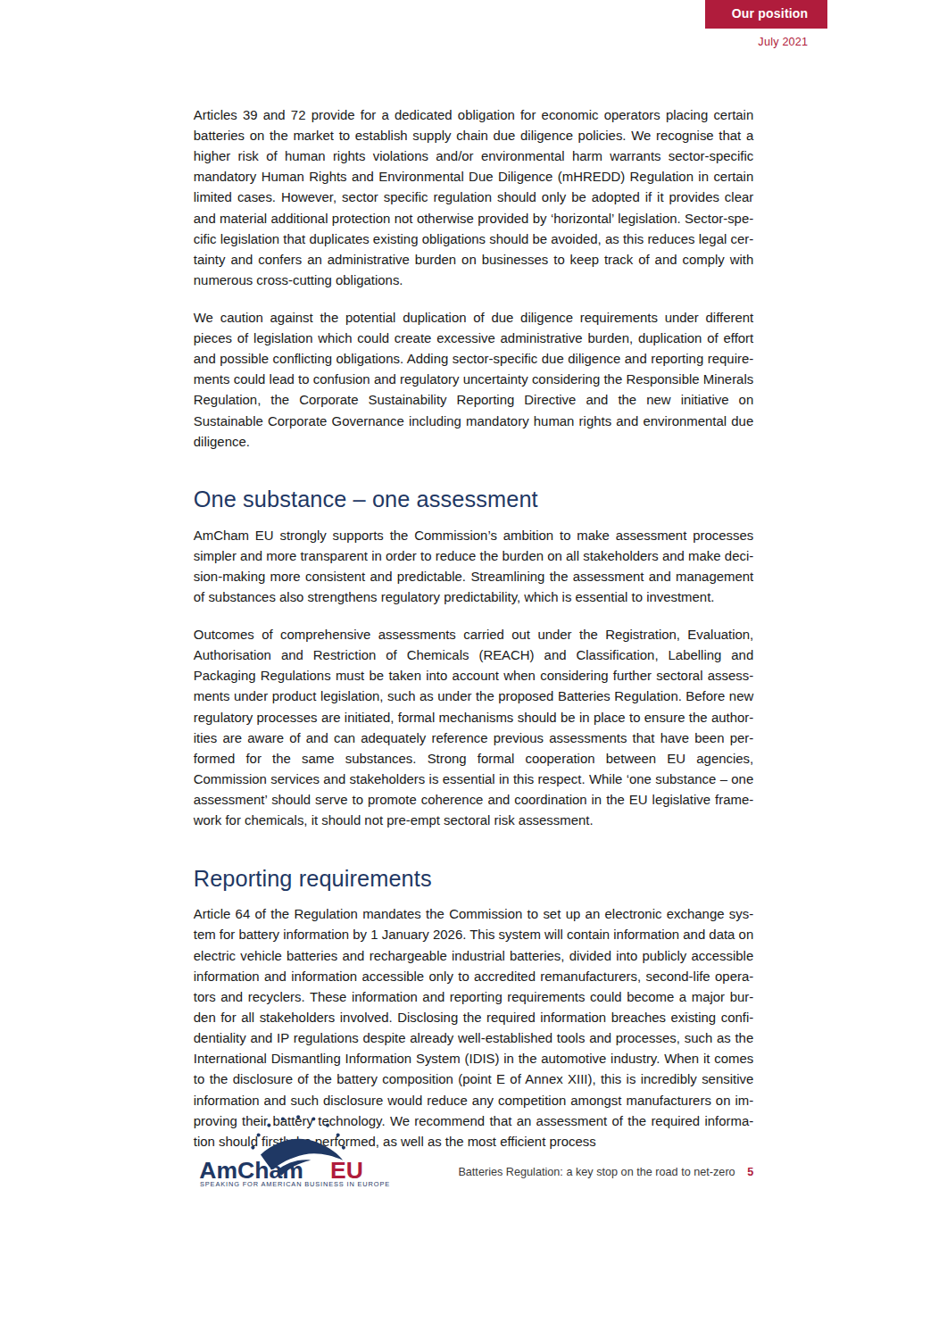Our position
July 2021
Articles 39 and 72 provide for a dedicated obligation for economic operators placing certain batteries on the market to establish supply chain due diligence policies. We recognise that a higher risk of human rights violations and/or environmental harm warrants sector-specific mandatory Human Rights and Environmental Due Diligence (mHREDD) Regulation in certain limited cases. However, sector specific regulation should only be adopted if it provides clear and material additional protection not otherwise provided by ‘horizontal’ legislation. Sector-specific legislation that duplicates existing obligations should be avoided, as this reduces legal certainty and confers an administrative burden on businesses to keep track of and comply with numerous cross-cutting obligations.
We caution against the potential duplication of due diligence requirements under different pieces of legislation which could create excessive administrative burden, duplication of effort and possible conflicting obligations. Adding sector-specific due diligence and reporting requirements could lead to confusion and regulatory uncertainty considering the Responsible Minerals Regulation, the Corporate Sustainability Reporting Directive and the new initiative on Sustainable Corporate Governance including mandatory human rights and environmental due diligence.
One substance – one assessment
AmCham EU strongly supports the Commission’s ambition to make assessment processes simpler and more transparent in order to reduce the burden on all stakeholders and make decision-making more consistent and predictable. Streamlining the assessment and management of substances also strengthens regulatory predictability, which is essential to investment.
Outcomes of comprehensive assessments carried out under the Registration, Evaluation, Authorisation and Restriction of Chemicals (REACH) and Classification, Labelling and Packaging Regulations must be taken into account when considering further sectoral assessments under product legislation, such as under the proposed Batteries Regulation. Before new regulatory processes are initiated, formal mechanisms should be in place to ensure the authorities are aware of and can adequately reference previous assessments that have been performed for the same substances. Strong formal cooperation between EU agencies, Commission services and stakeholders is essential in this respect. While ‘one substance – one assessment’ should serve to promote coherence and coordination in the EU legislative framework for chemicals, it should not pre-empt sectoral risk assessment.
Reporting requirements
Article 64 of the Regulation mandates the Commission to set up an electronic exchange system for battery information by 1 January 2026. This system will contain information and data on electric vehicle batteries and rechargeable industrial batteries, divided into publicly accessible information and information accessible only to accredited remanufacturers, second-life operators and recyclers. These information and reporting requirements could become a major burden for all stakeholders involved. Disclosing the required information breaches existing confidentiality and IP regulations despite already well-established tools and processes, such as the International Dismantling Information System (IDIS) in the automotive industry. When it comes to the disclosure of the battery composition (point E of Annex XIII), this is incredibly sensitive information and such disclosure would reduce any competition amongst manufacturers on improving their battery technology. We recommend that an assessment of the required information should firstly be performed, as well as the most efficient process
AmCham EU SPEAKING FOR AMERICAN BUSINESS IN EUROPE
Batteries Regulation: a key stop on the road to net-zero 5